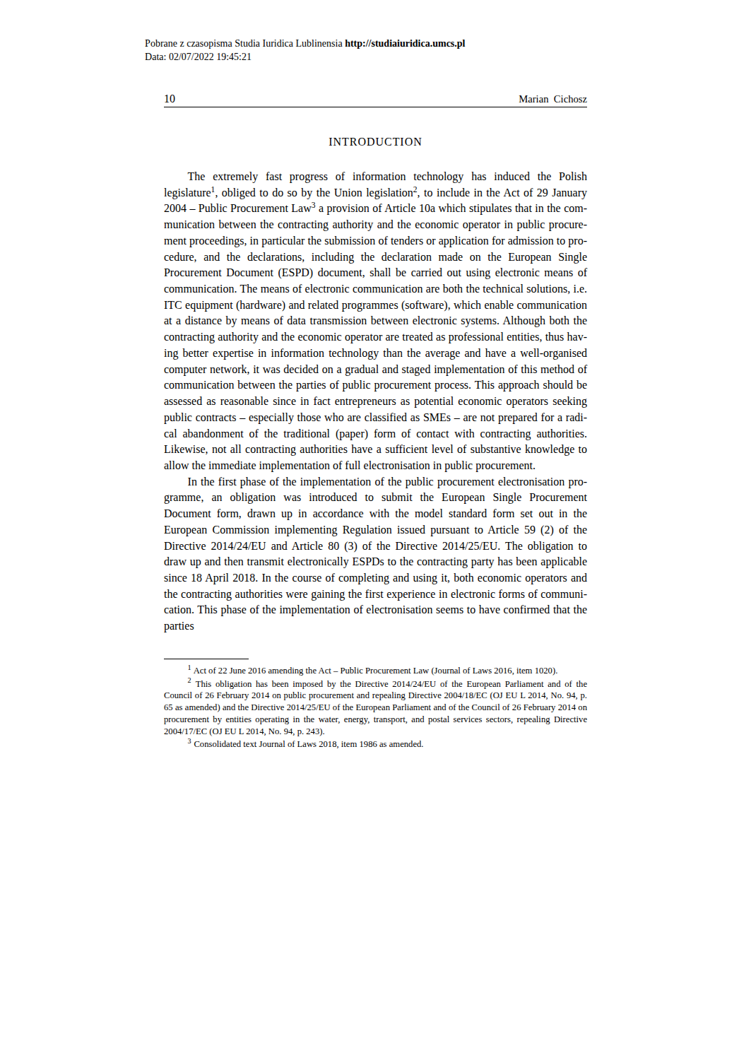Pobrane z czasopisma Studia Iuridica Lublinensia http://studiaiuridica.umcs.pl
Data: 02/07/2022 19:45:21
10 Marian Cichosz
INTRODUCTION
The extremely fast progress of information technology has induced the Polish legislature1, obliged to do so by the Union legislation2, to include in the Act of 29 January 2004 – Public Procurement Law3 a provision of Article 10a which stipulates that in the communication between the contracting authority and the economic operator in public procurement proceedings, in particular the submission of tenders or application for admission to procedure, and the declarations, including the declaration made on the European Single Procurement Document (ESPD) document, shall be carried out using electronic means of communication. The means of electronic communication are both the technical solutions, i.e. ITC equipment (hardware) and related programmes (software), which enable communication at a distance by means of data transmission between electronic systems. Although both the contracting authority and the economic operator are treated as professional entities, thus having better expertise in information technology than the average and have a well-organised computer network, it was decided on a gradual and staged implementation of this method of communication between the parties of public procurement process. This approach should be assessed as reasonable since in fact entrepreneurs as potential economic operators seeking public contracts – especially those who are classified as SMEs – are not prepared for a radical abandonment of the traditional (paper) form of contact with contracting authorities. Likewise, not all contracting authorities have a sufficient level of substantive knowledge to allow the immediate implementation of full electronisation in public procurement.
In the first phase of the implementation of the public procurement electronisation programme, an obligation was introduced to submit the European Single Procurement Document form, drawn up in accordance with the model standard form set out in the European Commission implementing Regulation issued pursuant to Article 59 (2) of the Directive 2014/24/EU and Article 80 (3) of the Directive 2014/25/EU. The obligation to draw up and then transmit electronically ESPDs to the contracting party has been applicable since 18 April 2018. In the course of completing and using it, both economic operators and the contracting authorities were gaining the first experience in electronic forms of communication. This phase of the implementation of electronisation seems to have confirmed that the parties
1 Act of 22 June 2016 amending the Act – Public Procurement Law (Journal of Laws 2016, item 1020).
2 This obligation has been imposed by the Directive 2014/24/EU of the European Parliament and of the Council of 26 February 2014 on public procurement and repealing Directive 2004/18/EC (OJ EU L 2014, No. 94, p. 65 as amended) and the Directive 2014/25/EU of the European Parliament and of the Council of 26 February 2014 on procurement by entities operating in the water, energy, transport, and postal services sectors, repealing Directive 2004/17/EC (OJ EU L 2014, No. 94, p. 243).
3 Consolidated text Journal of Laws 2018, item 1986 as amended.